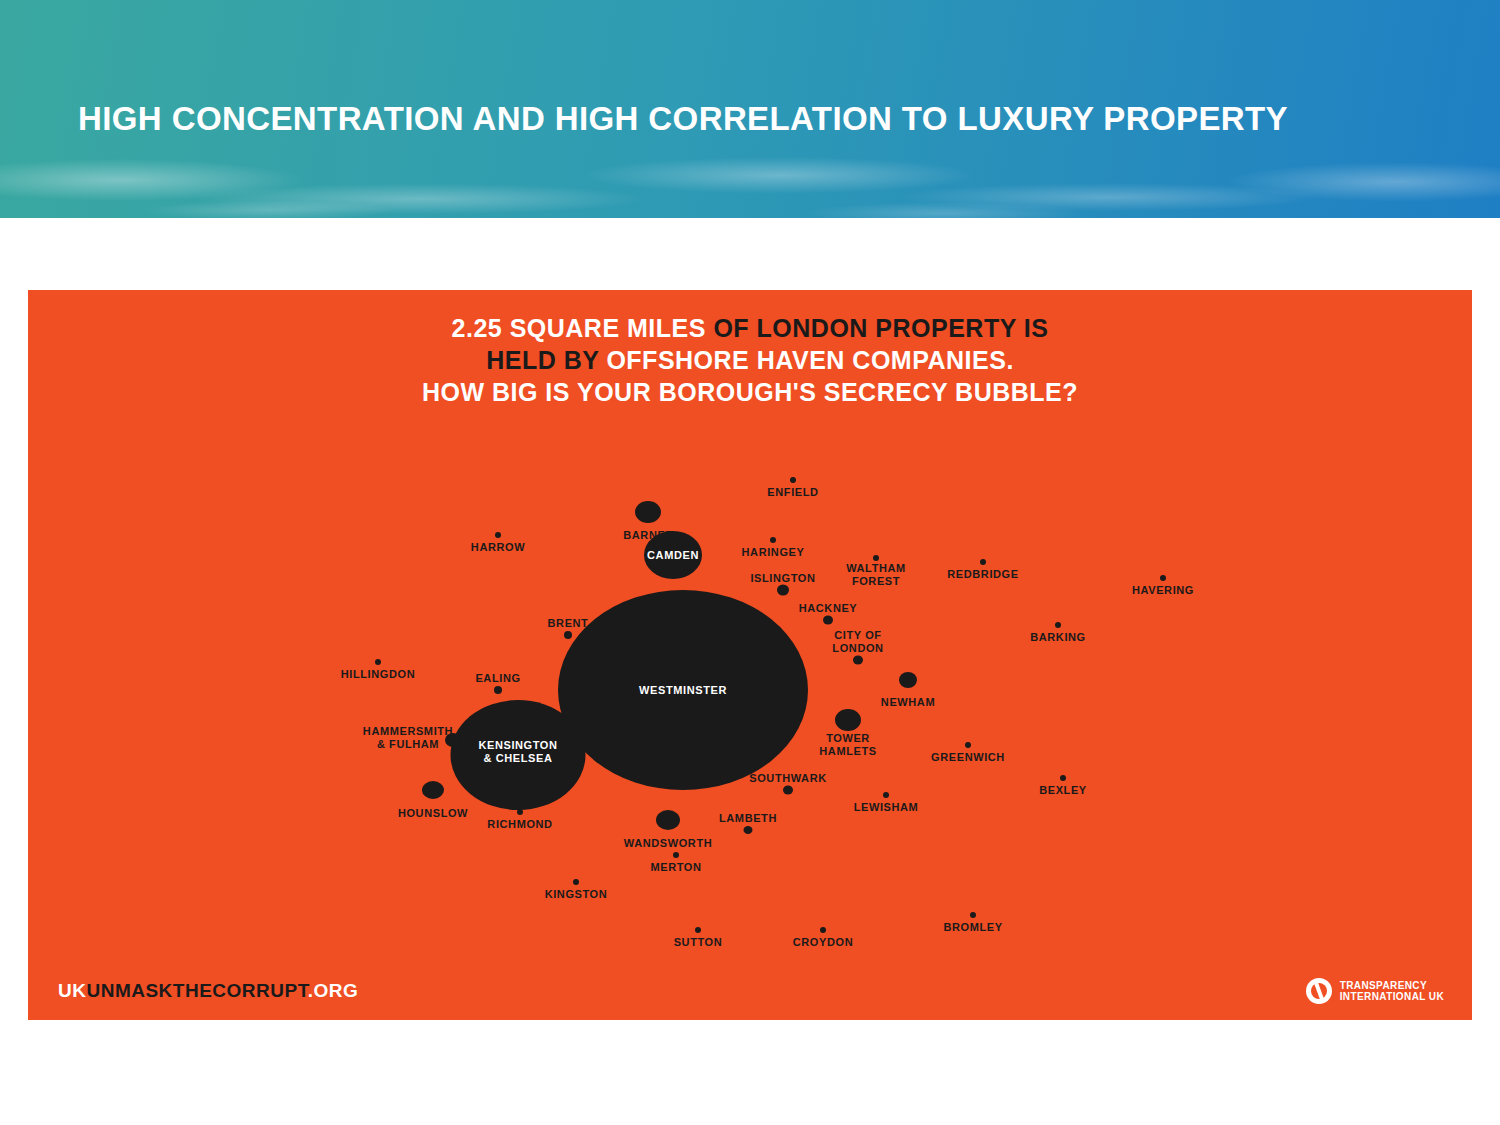HIGH CONCENTRATION AND HIGH CORRELATION TO LUXURY PROPERTY
2.25 SQUARE MILES OF LONDON PROPERTY IS
HELD BY OFFSHORE HAVEN COMPANIES.
HOW BIG IS YOUR BOROUGH'S SECRECY BUBBLE?
WESTMINSTER
KENSINGTON
& CHELSEA
CAMDEN
BARNET
TOWER
HAMLETS
WANDSWORTH
HOUNSLOW
HAMMERSMITH
& FULHAM
NEWHAM
ISLINGTON
HACKNEY
CITY OF
LONDON
SOUTHWARK
LAMBETH
EALING
BRENT
ENFIELD
HARINGEY
WALTHAM
FOREST
REDBRIDGE
HAVERING
BARKING
GREENWICH
BEXLEY
LEWISHAM
BROMLEY
CROYDON
SUTTON
KINGSTON
MERTON
RICHMOND
HILLINGDON
HARROW
UK UNMASKTHECORRUPT.ORG
TRANSPARENCY
INTERNATIONAL UK